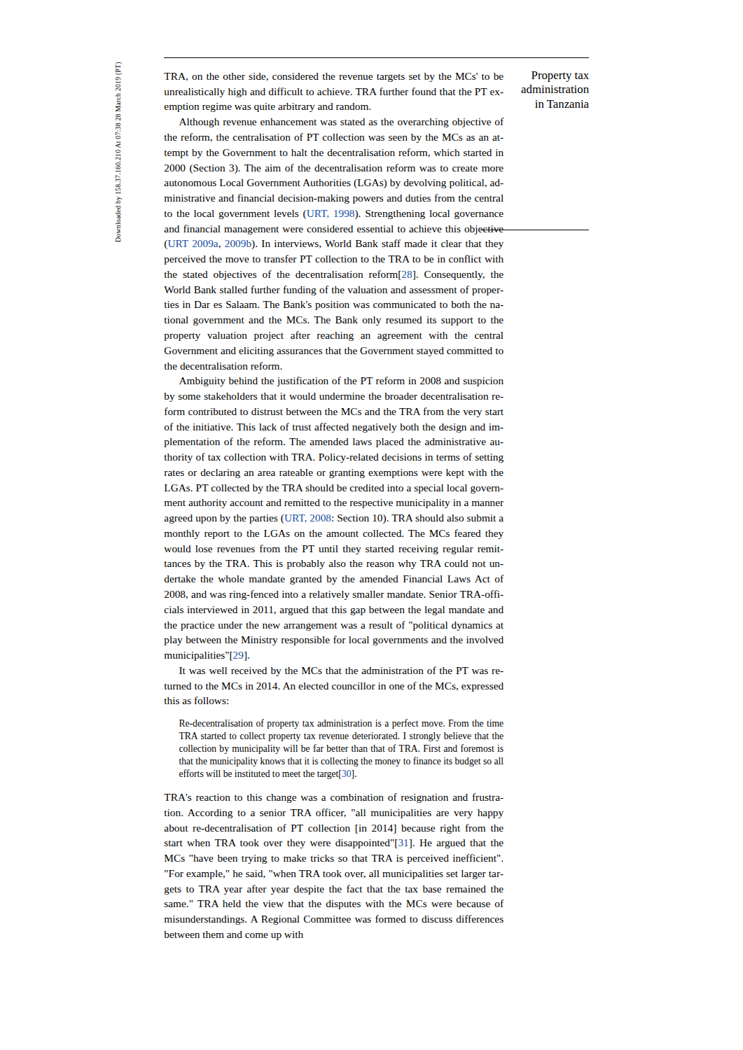Downloaded by 158.37.160.210 At 07:38 28 March 2019 (PT)
Property tax
administration
in Tanzania
TRA, on the other side, considered the revenue targets set by the MCs' to be unrealistically high and difficult to achieve. TRA further found that the PT exemption regime was quite arbitrary and random.
Although revenue enhancement was stated as the overarching objective of the reform, the centralisation of PT collection was seen by the MCs as an attempt by the Government to halt the decentralisation reform, which started in 2000 (Section 3). The aim of the decentralisation reform was to create more autonomous Local Government Authorities (LGAs) by devolving political, administrative and financial decision-making powers and duties from the central to the local government levels (URT, 1998). Strengthening local governance and financial management were considered essential to achieve this objective (URT 2009a, 2009b). In interviews, World Bank staff made it clear that they perceived the move to transfer PT collection to the TRA to be in conflict with the stated objectives of the decentralisation reform[28]. Consequently, the World Bank stalled further funding of the valuation and assessment of properties in Dar es Salaam. The Bank's position was communicated to both the national government and the MCs. The Bank only resumed its support to the property valuation project after reaching an agreement with the central Government and eliciting assurances that the Government stayed committed to the decentralisation reform.
Ambiguity behind the justification of the PT reform in 2008 and suspicion by some stakeholders that it would undermine the broader decentralisation reform contributed to distrust between the MCs and the TRA from the very start of the initiative. This lack of trust affected negatively both the design and implementation of the reform. The amended laws placed the administrative authority of tax collection with TRA. Policy-related decisions in terms of setting rates or declaring an area rateable or granting exemptions were kept with the LGAs. PT collected by the TRA should be credited into a special local government authority account and remitted to the respective municipality in a manner agreed upon by the parties (URT, 2008: Section 10). TRA should also submit a monthly report to the LGAs on the amount collected. The MCs feared they would lose revenues from the PT until they started receiving regular remittances by the TRA. This is probably also the reason why TRA could not undertake the whole mandate granted by the amended Financial Laws Act of 2008, and was ring-fenced into a relatively smaller mandate. Senior TRA-officials interviewed in 2011, argued that this gap between the legal mandate and the practice under the new arrangement was a result of "political dynamics at play between the Ministry responsible for local governments and the involved municipalities"[29].
It was well received by the MCs that the administration of the PT was returned to the MCs in 2014. An elected councillor in one of the MCs, expressed this as follows:
Re-decentralisation of property tax administration is a perfect move. From the time TRA started to collect property tax revenue deteriorated. I strongly believe that the collection by municipality will be far better than that of TRA. First and foremost is that the municipality knows that it is collecting the money to finance its budget so all efforts will be instituted to meet the target[30].
TRA's reaction to this change was a combination of resignation and frustration. According to a senior TRA officer, "all municipalities are very happy about re-decentralisation of PT collection [in 2014] because right from the start when TRA took over they were disappointed"[31]. He argued that the MCs "have been trying to make tricks so that TRA is perceived inefficient". "For example," he said, "when TRA took over, all municipalities set larger targets to TRA year after year despite the fact that the tax base remained the same." TRA held the view that the disputes with the MCs were because of misunderstandings. A Regional Committee was formed to discuss differences between them and come up with